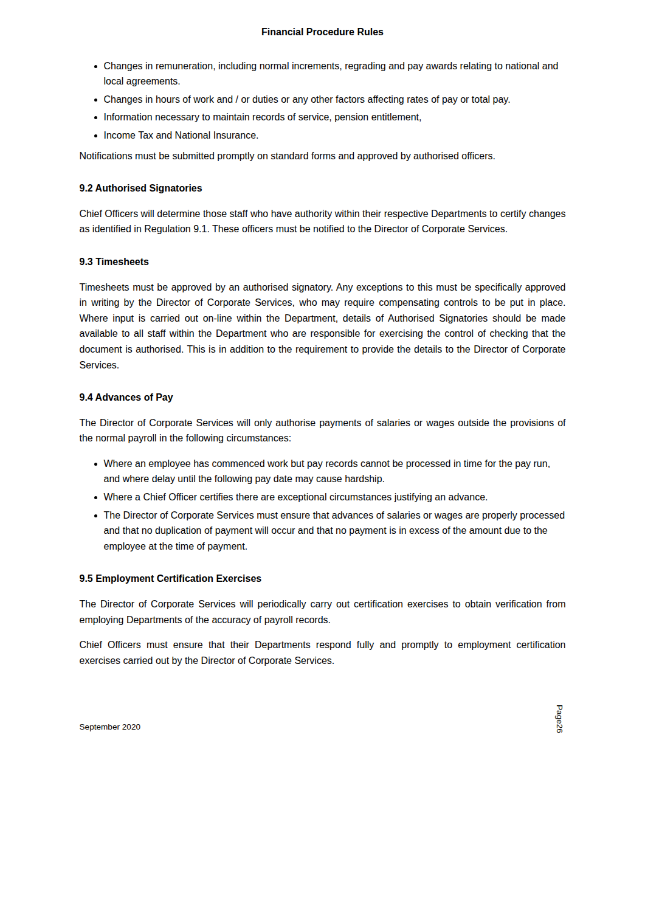Financial Procedure Rules
Changes in remuneration, including normal increments, regrading and pay awards relating to national and local agreements.
Changes in hours of work and / or duties or any other factors affecting rates of pay or total pay.
Information necessary to maintain records of service, pension entitlement,
Income Tax and National Insurance.
Notifications must be submitted promptly on standard forms and approved by authorised officers.
9.2 Authorised Signatories
Chief Officers will determine those staff who have authority within their respective Departments to certify changes as identified in Regulation 9.1. These officers must be notified to the Director of Corporate Services.
9.3 Timesheets
Timesheets must be approved by an authorised signatory. Any exceptions to this must be specifically approved in writing by the Director of Corporate Services, who may require compensating controls to be put in place. Where input is carried out on-line within the Department, details of Authorised Signatories should be made available to all staff within the Department who are responsible for exercising the control of checking that the document is authorised. This is in addition to the requirement to provide the details to the Director of Corporate Services.
9.4 Advances of Pay
The Director of Corporate Services will only authorise payments of salaries or wages outside the provisions of the normal payroll in the following circumstances:
Where an employee has commenced work but pay records cannot be processed in time for the pay run, and where delay until the following pay date may cause hardship.
Where a Chief Officer certifies there are exceptional circumstances justifying an advance.
The Director of Corporate Services must ensure that advances of salaries or wages are properly processed and that no duplication of payment will occur and that no payment is in excess of the amount due to the employee at the time of payment.
9.5 Employment Certification Exercises
The Director of Corporate Services will periodically carry out certification exercises to obtain verification from employing Departments of the accuracy of payroll records.
Chief Officers must ensure that their Departments respond fully and promptly to employment certification exercises carried out by the Director of Corporate Services.
September 2020 Page26